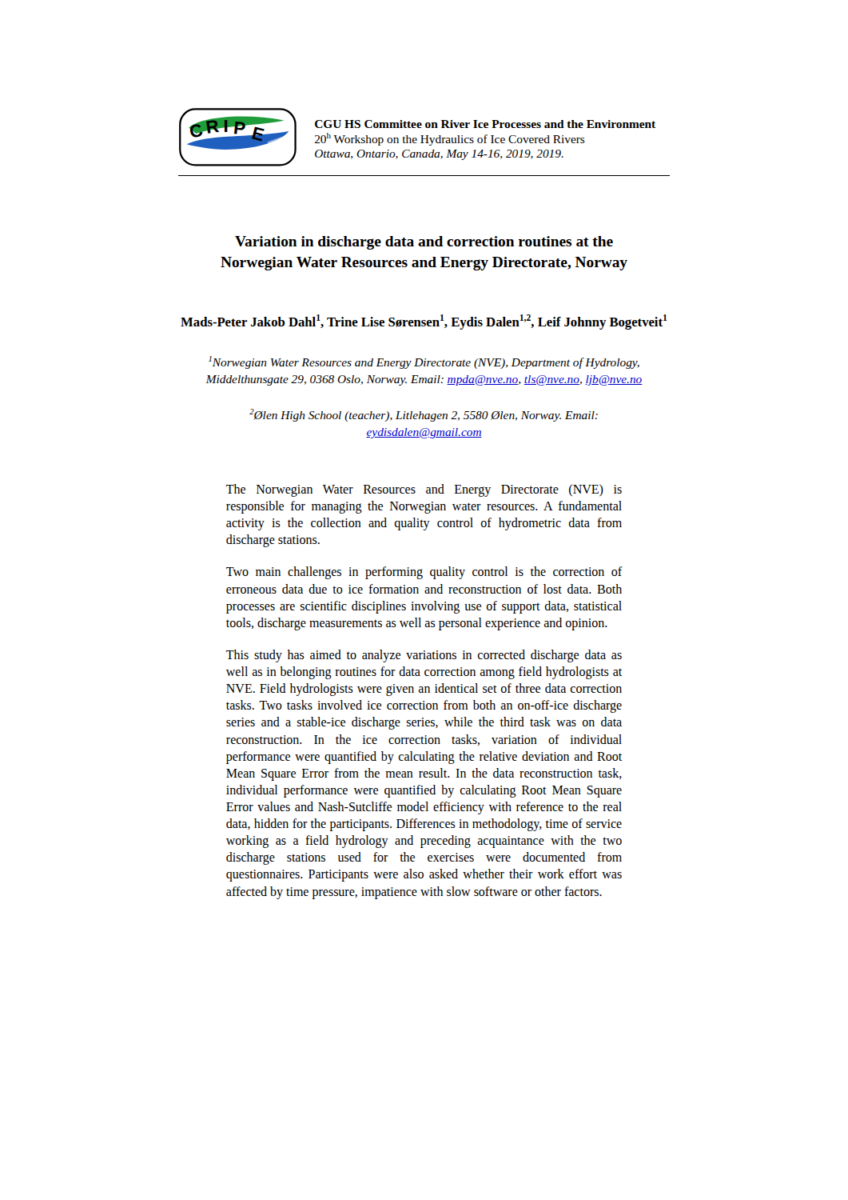C R I P E
CGU HS Committee on River Ice Processes and the Environment
20h Workshop on the Hydraulics of Ice Covered Rivers
Ottawa, Ontario, Canada, May 14-16, 2019, 2019.
Variation in discharge data and correction routines at the Norwegian Water Resources and Energy Directorate, Norway
Mads-Peter Jakob Dahl1, Trine Lise Sørensen1, Eydis Dalen1,2, Leif Johnny Bogetveit1
1Norwegian Water Resources and Energy Directorate (NVE), Department of Hydrology, Middelthunsgate 29, 0368 Oslo, Norway. Email: mpda@nve.no, tls@nve.no, ljb@nve.no
2Ølen High School (teacher), Litlehagen 2, 5580 Ølen, Norway. Email: eydisdalen@gmail.com
The Norwegian Water Resources and Energy Directorate (NVE) is responsible for managing the Norwegian water resources. A fundamental activity is the collection and quality control of hydrometric data from discharge stations.
Two main challenges in performing quality control is the correction of erroneous data due to ice formation and reconstruction of lost data. Both processes are scientific disciplines involving use of support data, statistical tools, discharge measurements as well as personal experience and opinion.
This study has aimed to analyze variations in corrected discharge data as well as in belonging routines for data correction among field hydrologists at NVE. Field hydrologists were given an identical set of three data correction tasks. Two tasks involved ice correction from both an on-off-ice discharge series and a stable-ice discharge series, while the third task was on data reconstruction. In the ice correction tasks, variation of individual performance were quantified by calculating the relative deviation and Root Mean Square Error from the mean result. In the data reconstruction task, individual performance were quantified by calculating Root Mean Square Error values and Nash-Sutcliffe model efficiency with reference to the real data, hidden for the participants. Differences in methodology, time of service working as a field hydrology and preceding acquaintance with the two discharge stations used for the exercises were documented from questionnaires. Participants were also asked whether their work effort was affected by time pressure, impatience with slow software or other factors.